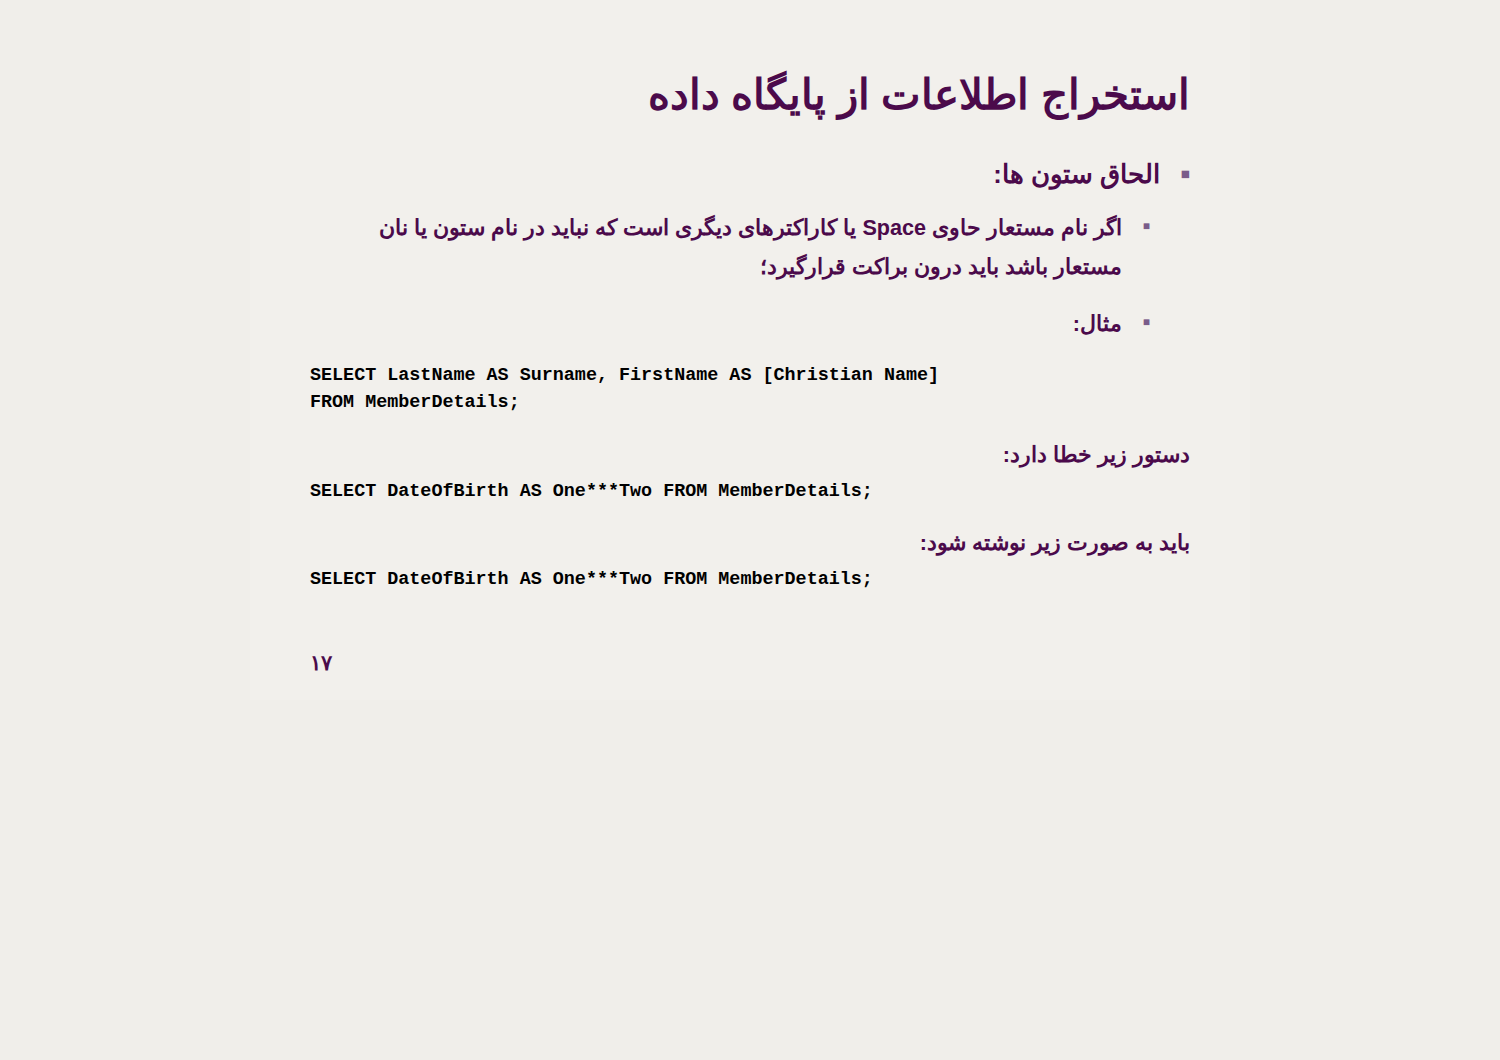استخراج اطلاعات از پایگاه داده
الحاق ستون ها:
اگر نام مستعار حاوی Space یا کاراکترهای دیگری است که نباید در نام ستون یا نان مستعار باشد باید درون براکت قرارگیرد؛
مثال:
SELECT LastName AS Surname, FirstName AS [Christian Name]
FROM MemberDetails;
دستور زیر خطا دارد:
SELECT DateOfBirth AS One***Two FROM MemberDetails;
باید به صورت زیر نوشته شود:
SELECT DateOfBirth AS One***Two FROM MemberDetails;
۱۷